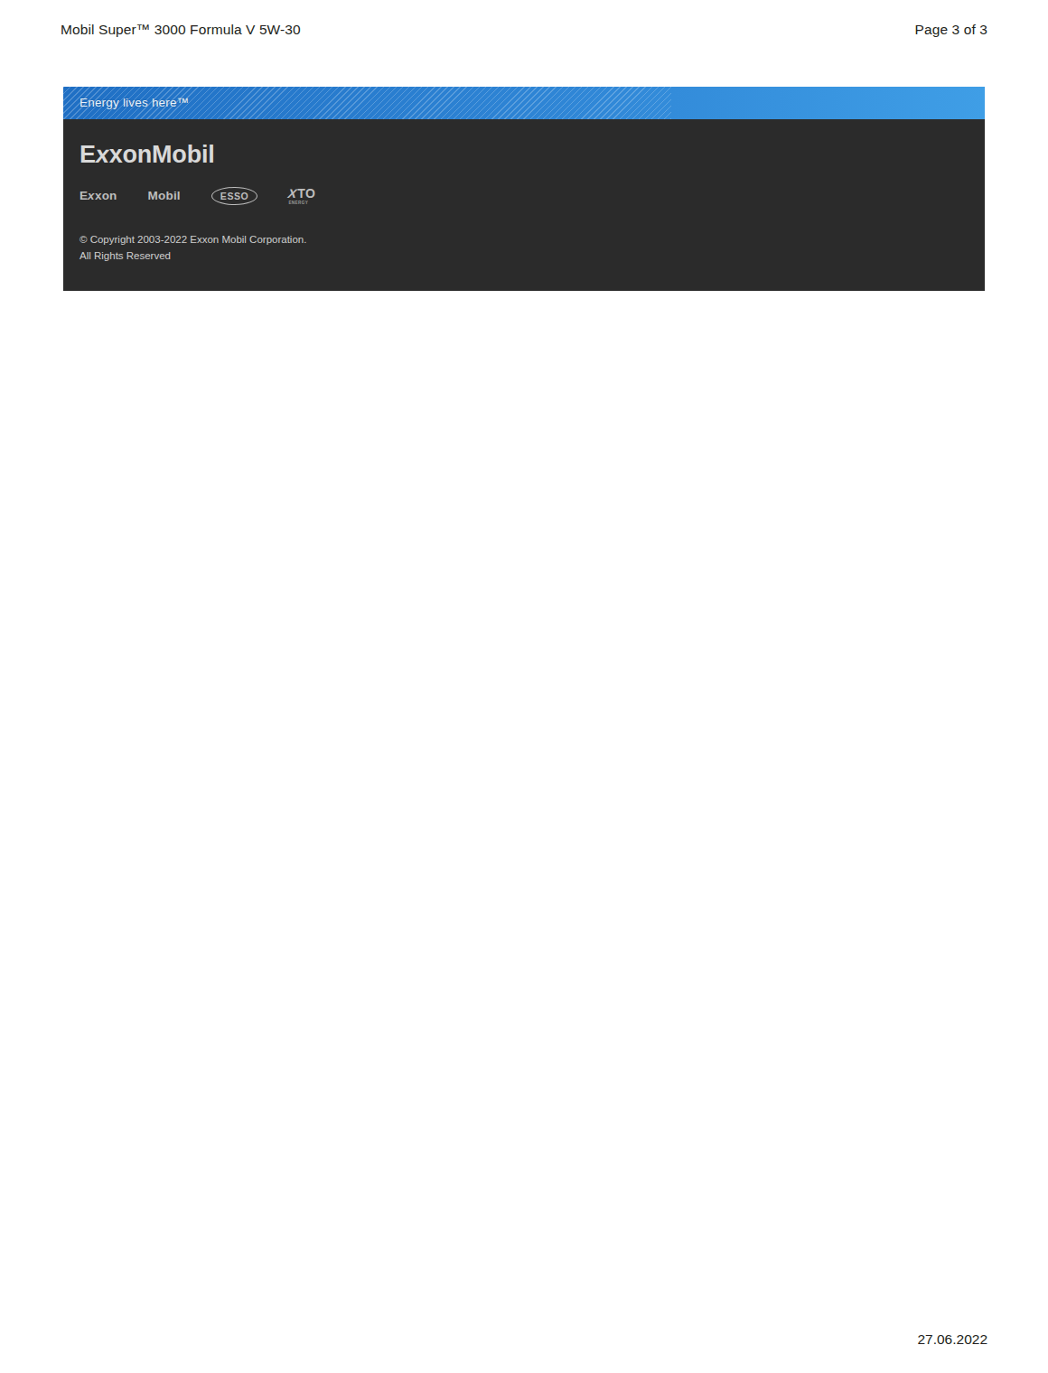Mobil Super™ 3000 Formula V 5W-30
Page 3 of 3
Energy lives here™
ExxonMobil
Exxon
Mobil
ESSO
XTO ENERGY
© Copyright 2003-2022 Exxon Mobil Corporation. All Rights Reserved
27.06.2022